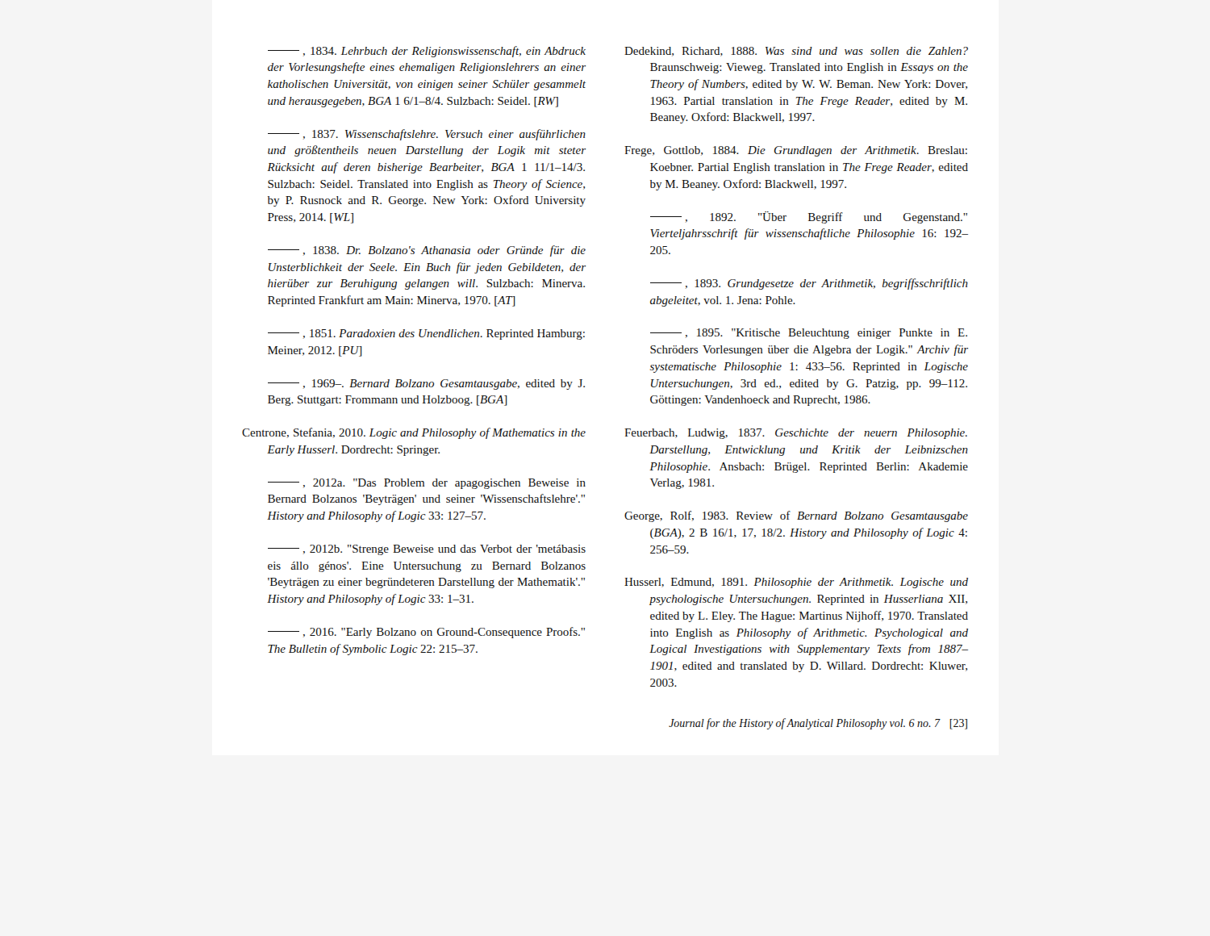, 1834. Lehrbuch der Religionswissenschaft, ein Abdruck der Vorlesungshefte eines ehemaligen Religionslehrers an einer katholischen Universität, von einigen seiner Schüler gesammelt und herausgegeben, BGA 1 6/1–8/4. Sulzbach: Seidel. [RW]
, 1837. Wissenschaftslehre. Versuch einer ausführlichen und größtentheils neuen Darstellung der Logik mit steter Rücksicht auf deren bisherige Bearbeiter, BGA 1 11/1–14/3. Sulzbach: Seidel. Translated into English as Theory of Science, by P. Rusnock and R. George. New York: Oxford University Press, 2014. [WL]
, 1838. Dr. Bolzano's Athanasia oder Gründe für die Unsterblichkeit der Seele. Ein Buch für jeden Gebildeten, der hierüber zur Beruhigung gelangen will. Sulzbach: Minerva. Reprinted Frankfurt am Main: Minerva, 1970. [AT]
, 1851. Paradoxien des Unendlichen. Reprinted Hamburg: Meiner, 2012. [PU]
, 1969–. Bernard Bolzano Gesamtausgabe, edited by J. Berg. Stuttgart: Frommann und Holzboog. [BGA]
Centrone, Stefania, 2010. Logic and Philosophy of Mathematics in the Early Husserl. Dordrecht: Springer.
, 2012a. "Das Problem der apagogischen Beweise in Bernard Bolzanos 'Beyträgen' und seiner 'Wissenschaftslehre'." History and Philosophy of Logic 33: 127–57.
, 2012b. "Strenge Beweise und das Verbot der 'metábasis eis állo génos'. Eine Untersuchung zu Bernard Bolzanos 'Beyträgen zu einer begründeteren Darstellung der Mathematik'." History and Philosophy of Logic 33: 1–31.
, 2016. "Early Bolzano on Ground-Consequence Proofs." The Bulletin of Symbolic Logic 22: 215–37.
Dedekind, Richard, 1888. Was sind und was sollen die Zahlen? Braunschweig: Vieweg. Translated into English in Essays on the Theory of Numbers, edited by W. W. Beman. New York: Dover, 1963. Partial translation in The Frege Reader, edited by M. Beaney. Oxford: Blackwell, 1997.
Frege, Gottlob, 1884. Die Grundlagen der Arithmetik. Breslau: Koebner. Partial English translation in The Frege Reader, edited by M. Beaney. Oxford: Blackwell, 1997.
, 1892. "Über Begriff und Gegenstand." Vierteljahrsschrift für wissenschaftliche Philosophie 16: 192–205.
, 1893. Grundgesetze der Arithmetik, begriffsschriftlich abgeleitet, vol. 1. Jena: Pohle.
, 1895. "Kritische Beleuchtung einiger Punkte in E. Schröders Vorlesungen über die Algebra der Logik." Archiv für systematische Philosophie 1: 433–56. Reprinted in Logische Untersuchungen, 3rd ed., edited by G. Patzig, pp. 99–112. Göttingen: Vandenhoeck and Ruprecht, 1986.
Feuerbach, Ludwig, 1837. Geschichte der neuern Philosophie. Darstellung, Entwicklung und Kritik der Leibnizschen Philosophie. Ansbach: Brügel. Reprinted Berlin: Akademie Verlag, 1981.
George, Rolf, 1983. Review of Bernard Bolzano Gesamtausgabe (BGA), 2 B 16/1, 17, 18/2. History and Philosophy of Logic 4: 256–59.
Husserl, Edmund, 1891. Philosophie der Arithmetik. Logische und psychologische Untersuchungen. Reprinted in Husserliana XII, edited by L. Eley. The Hague: Martinus Nijhoff, 1970. Translated into English as Philosophy of Arithmetic. Psychological and Logical Investigations with Supplementary Texts from 1887–1901, edited and translated by D. Willard. Dordrecht: Kluwer, 2003.
Journal for the History of Analytical Philosophy vol. 6 no. 7 [23]